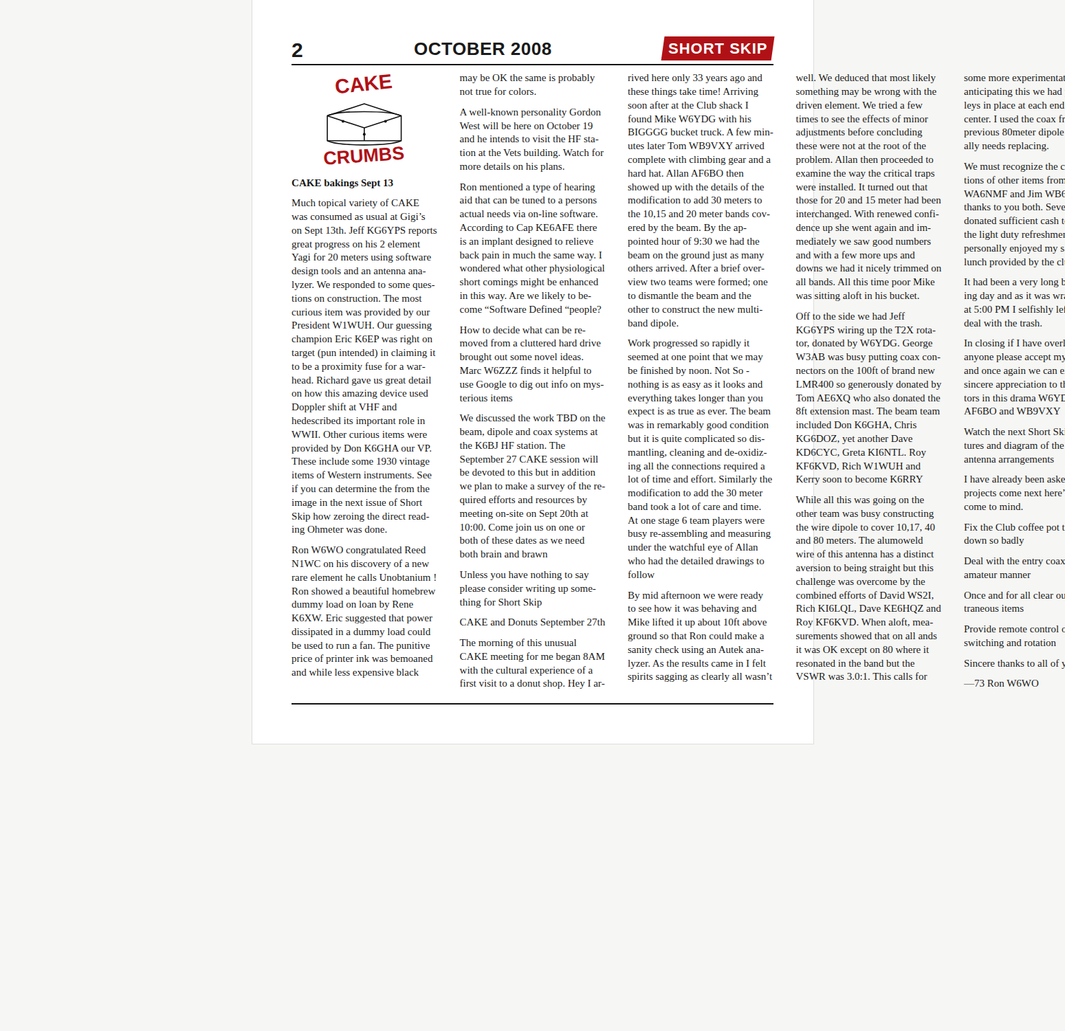2
OCTOBER 2008
SHORT SKIP
Cake Crumbs CAKE CRUMBS
CAKE bakings Sept 13
Much topical variety of CAKE was consumed as usual at Gigi’s on Sept 13th. Jeff KG6YPS reports great progress on his 2 element Yagi for 20 meters using software design tools and an antenna analyzer. We responded to some questions on construction. The most curious item was provided by our President W1WUH. Our guessing champion Eric K6EP was right on target (pun intended) in claiming it to be a proximity fuse for a warhead. Richard gave us great detail on how this amazing device used Doppler shift at VHF and hedescribed its important role in WWII. Other curious items were provided by Don K6GHA our VP. These include some 1930 vintage items of Western instruments. See if you can determine the from the image in the next issue of Short Skip how zeroing the direct reading Ohmeter was done.
Ron W6WO congratulated Reed N1WC on his discovery of a new rare element he calls Unobtanium ! Ron showed a beautiful homebrew dummy load on loan by Rene K6XW. Eric suggested that power dissipated in a dummy load could be used to run a fan. The punitive price of printer ink was bemoaned and while less expensive black may be OK the same is probably not true for colors.
A well-known personality Gordon West will be here on October 19 and he intends to visit the HF station at the Vets building. Watch for more details on his plans.
Ron mentioned a type of hearing aid that can be tuned to a persons actual needs via on-line software. According to Cap KE6AFE there is an implant designed to relieve back pain in much the same way. I wondered what other physiological short comings might be enhanced in this way. Are we likely to become “Software Defined “people?
How to decide what can be removed from a cluttered hard drive brought out some novel ideas. Marc W6ZZZ finds it helpful to use Google to dig out info on mysterious items
We discussed the work TBD on the beam, dipole and coax systems at the K6BJ HF station. The September 27 CAKE session will be devoted to this but in addition we plan to make a survey of the required efforts and resources by meeting on-site on Sept 20th at 10:00. Come join us on one or both of these dates as we need both brain and brawn
Unless you have nothing to say please consider writing up something for Short Skip
CAKE and Donuts September 27th
The morning of this unusual CAKE meeting for me began 8AM with the cultural experience of a first visit to a donut shop. Hey I arrived here only 33 years ago and these things take time! Arriving soon after at the Club shack I found Mike W6YDG with his BIGGGG bucket truck. A few minutes later Tom WB9VXY arrived complete with climbing gear and a hard hat. Allan AF6BO then showed up with the details of the modification to add 30 meters to the 10,15 and 20 meter bands covered by the beam. By the appointed hour of 9:30 we had the beam on the ground just as many others arrived. After a brief overview two teams were formed; one to dismantle the beam and the other to construct the new multi-band dipole.
Work progressed so rapidly it seemed at one point that we may be finished by noon. Not So - nothing is as easy as it looks and everything takes longer than you expect is as true as ever. The beam was in remarkably good condition but it is quite complicated so dismantling, cleaning and de-oxidizing all the connections required a lot of time and effort. Similarly the modification to add the 30 meter band took a lot of care and time. At one stage 6 team players were busy re-assembling and measuring under the watchful eye of Allan who had the detailed drawings to follow
By mid afternoon we were ready to see how it was behaving and Mike lifted it up about 10ft above ground so that Ron could make a sanity check using an Autek analyzer. As the results came in I felt spirits sagging as clearly all wasn’t well. We deduced that most likely something may be wrong with the driven element. We tried a few times to see the effects of minor adjustments before concluding these were not at the root of the problem. Allan then proceeded to examine the way the critical traps were installed. It turned out that those for 20 and 15 meter had been interchanged. With renewed confidence up she went again and immediately we saw good numbers and with a few more ups and downs we had it nicely trimmed on all bands. All this time poor Mike was sitting aloft in his bucket.
Off to the side we had Jeff KG6YPS wiring up the T2X rotator, donated by W6YDG. George W3AB was busy putting coax connectors on the 100ft of brand new LMR400 so generously donated by Tom AE6XQ who also donated the 8ft extension mast. The beam team included Don K6GHA, Chris KG6DOZ, yet another Dave KD6CYC, Greta KI6NTL. Roy KF6KVD, Rich W1WUH and Kerry soon to become K6RRY
While all this was going on the other team was busy constructing the wire dipole to cover 10,17, 40 and 80 meters. The alumoweld wire of this antenna has a distinct aversion to being straight but this challenge was overcome by the combined efforts of David WS2I, Rich KI6LQL, Dave KE6HQZ and Roy KF6KVD. When aloft, measurements showed that on all ands it was OK except on 80 where it resonated in the band but the VSWR was 3.0:1. This calls for some more experimentation and anticipating this we had put pulleys in place at each end and in the center. I used the coax from the previous 80meter dipole but it really needs replacing.
We must recognize the contributions of other items from David WA6NMF and Jim WB6YAM- thanks to you both. Several others donated sufficient cash to cover the light duty refreshments and I personally enjoyed my sandwich lunch provided by the club
It had been a very long but rewarding day and as it was wrapping up at 5:00 PM I selfishly left others to deal with the trash.
In closing if I have overlooked anyone please accept my apologies and once again we can express our sincere appreciation to the key actors in this drama W6YDG, AF6BO and WB9VXY
Watch the next Short Skip for pictures and diagram of the resulting antenna arrangements
I have already been asked what projects come next here’s what come to mind.
Fix the Club coffee pot that let us down so badly
Deal with the entry coax in a pro-amateur manner
Once and for all clear out ALL extraneous items
Provide remote control of antenna switching and rotation
Sincere thanks to all of you
—73 Ron W6WO